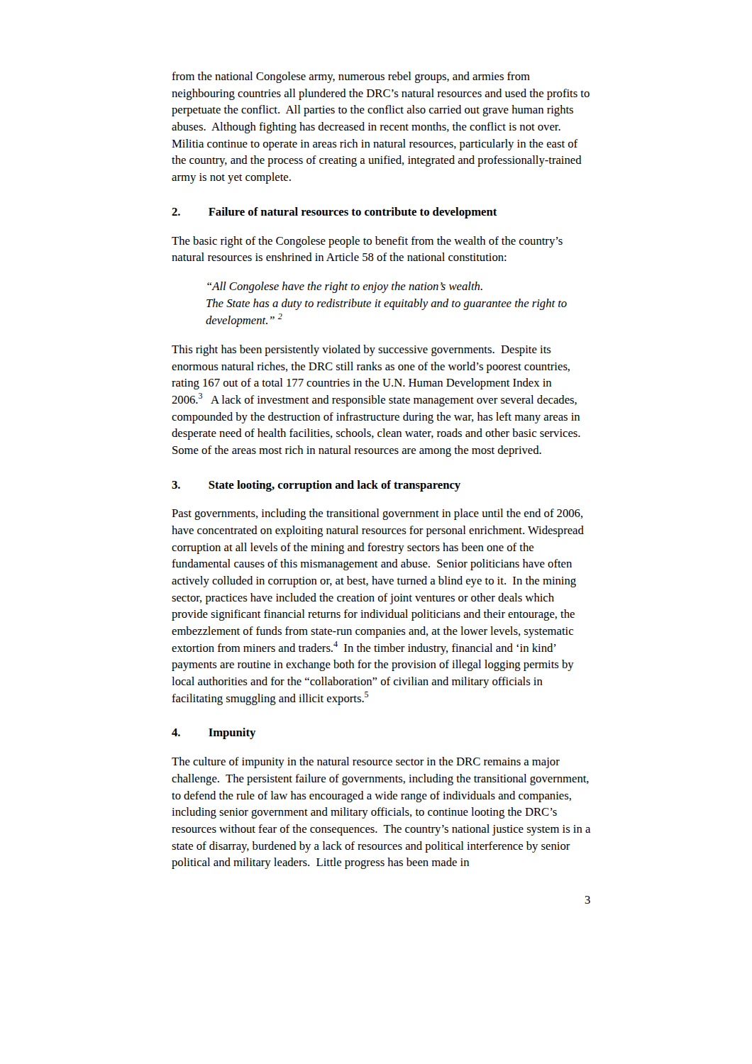from the national Congolese army, numerous rebel groups, and armies from neighbouring countries all plundered the DRC’s natural resources and used the profits to perpetuate the conflict. All parties to the conflict also carried out grave human rights abuses. Although fighting has decreased in recent months, the conflict is not over. Militia continue to operate in areas rich in natural resources, particularly in the east of the country, and the process of creating a unified, integrated and professionally-trained army is not yet complete.
2. Failure of natural resources to contribute to development
The basic right of the Congolese people to benefit from the wealth of the country’s natural resources is enshrined in Article 58 of the national constitution:
“All Congolese have the right to enjoy the nation’s wealth. The State has a duty to redistribute it equitably and to guarantee the right to development.” 2
This right has been persistently violated by successive governments. Despite its enormous natural riches, the DRC still ranks as one of the world’s poorest countries, rating 167 out of a total 177 countries in the U.N. Human Development Index in 2006.3 A lack of investment and responsible state management over several decades, compounded by the destruction of infrastructure during the war, has left many areas in desperate need of health facilities, schools, clean water, roads and other basic services. Some of the areas most rich in natural resources are among the most deprived.
3. State looting, corruption and lack of transparency
Past governments, including the transitional government in place until the end of 2006, have concentrated on exploiting natural resources for personal enrichment. Widespread corruption at all levels of the mining and forestry sectors has been one of the fundamental causes of this mismanagement and abuse. Senior politicians have often actively colluded in corruption or, at best, have turned a blind eye to it. In the mining sector, practices have included the creation of joint ventures or other deals which provide significant financial returns for individual politicians and their entourage, the embezzlement of funds from state-run companies and, at the lower levels, systematic extortion from miners and traders.4 In the timber industry, financial and ‘in kind’ payments are routine in exchange both for the provision of illegal logging permits by local authorities and for the “collaboration” of civilian and military officials in facilitating smuggling and illicit exports.5
4. Impunity
The culture of impunity in the natural resource sector in the DRC remains a major challenge. The persistent failure of governments, including the transitional government, to defend the rule of law has encouraged a wide range of individuals and companies, including senior government and military officials, to continue looting the DRC’s resources without fear of the consequences. The country’s national justice system is in a state of disarray, burdened by a lack of resources and political interference by senior political and military leaders. Little progress has been made in
3